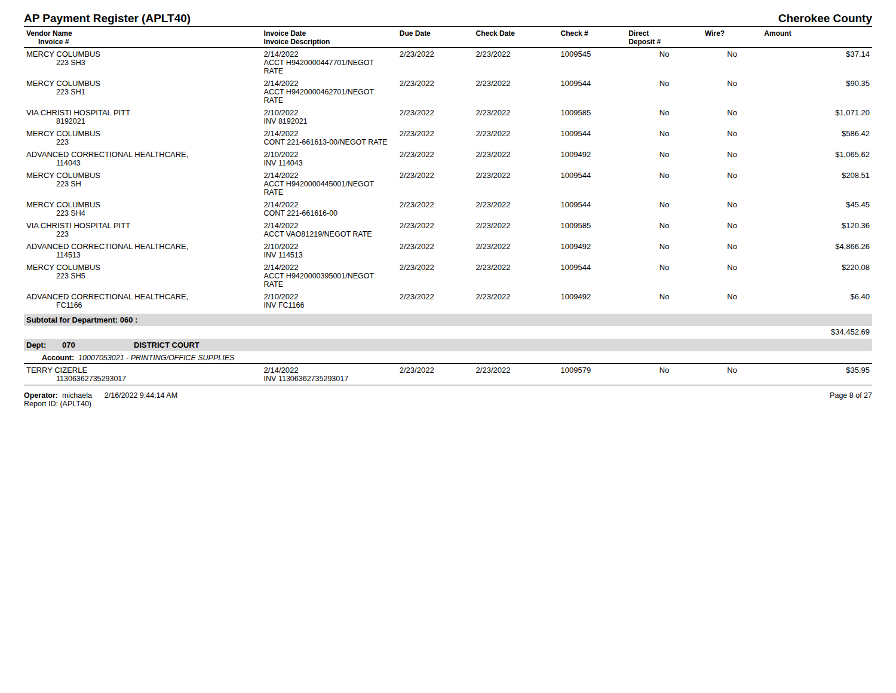AP Payment Register (APLT40)
Cherokee County
| Vendor Name Invoice # | Invoice Date Invoice Description | Due Date | Check Date | Check # | Direct Deposit # | Wire? | Amount |
| --- | --- | --- | --- | --- | --- | --- | --- |
| MERCY COLUMBUS 223 SH3 | 2/14/2022 ACCT H9420000447701/NEGOT RATE | 2/23/2022 | 2/23/2022 | 1009545 | No | No | $37.14 |
| MERCY COLUMBUS 223 SH1 | 2/14/2022 ACCT H9420000462701/NEGOT RATE | 2/23/2022 | 2/23/2022 | 1009544 | No | No | $90.35 |
| VIA CHRISTI HOSPITAL PITT 8192021 | 2/10/2022 INV 8192021 | 2/23/2022 | 2/23/2022 | 1009585 | No | No | $1,071.20 |
| MERCY COLUMBUS 223 | 2/14/2022 CONT 221-661613-00/NEGOT RATE | 2/23/2022 | 2/23/2022 | 1009544 | No | No | $586.42 |
| ADVANCED CORRECTIONAL HEALTHCARE, 114043 | 2/10/2022 INV 114043 | 2/23/2022 | 2/23/2022 | 1009492 | No | No | $1,065.62 |
| MERCY COLUMBUS 223 SH | 2/14/2022 ACCT H9420000445001/NEGOT RATE | 2/23/2022 | 2/23/2022 | 1009544 | No | No | $208.51 |
| MERCY COLUMBUS 223 SH4 | 2/14/2022 CONT 221-661616-00 | 2/23/2022 | 2/23/2022 | 1009544 | No | No | $45.45 |
| VIA CHRISTI HOSPITAL PITT 223 | 2/14/2022 ACCT VAO81219/NEGOT RATE | 2/23/2022 | 2/23/2022 | 1009585 | No | No | $120.36 |
| ADVANCED CORRECTIONAL HEALTHCARE, 114513 | 2/10/2022 INV 114513 | 2/23/2022 | 2/23/2022 | 1009492 | No | No | $4,866.26 |
| MERCY COLUMBUS 223 SH5 | 2/14/2022 ACCT H9420000395001/NEGOT RATE | 2/23/2022 | 2/23/2022 | 1009544 | No | No | $220.08 |
| ADVANCED CORRECTIONAL HEALTHCARE, FC1166 | 2/10/2022 INV FC1166 | 2/23/2022 | 2/23/2022 | 1009492 | No | No | $6.40 |
Subtotal for Department: 060 :
$34,452.69
Dept: 070 DISTRICT COURT
Account: 10007053021 - PRINTING/OFFICE SUPPLIES
| TERRY CIZERLE 11306362735293017 | 2/14/2022 INV 11306362735293017 | 2/23/2022 | 2/23/2022 | 1009579 | No | No | $35.95 |
Operator: michaela 2/16/2022 9:44:14 AM
Report ID: (APLT40)
Page 8 of 27